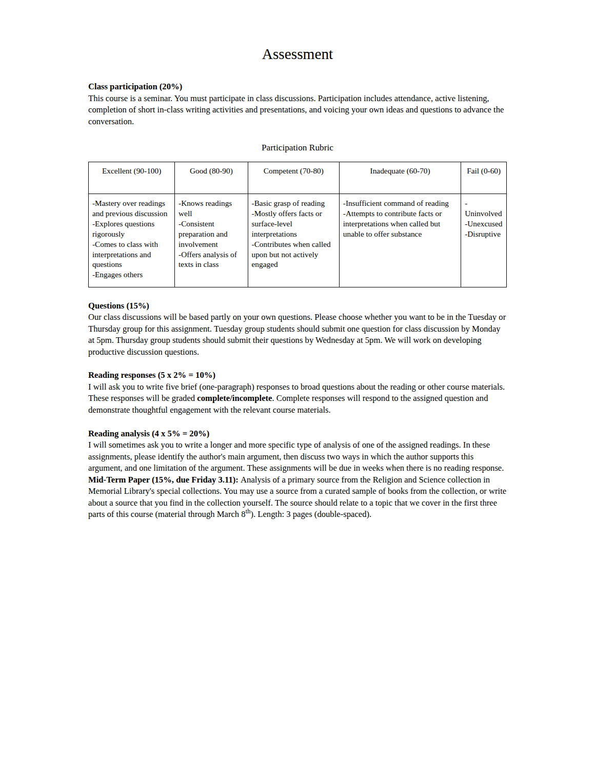Assessment
Class participation (20%)
This course is a seminar. You must participate in class discussions. Participation includes attendance, active listening, completion of short in-class writing activities and presentations, and voicing your own ideas and questions to advance the conversation.
Participation Rubric
| Excellent (90-100) | Good (80-90) | Competent (70-80) | Inadequate (60-70) | Fail (0-60) |
| --- | --- | --- | --- | --- |
| Mastery over readings and previous discussion Explores questions rigorously Comes to class with interpretations and questions Engages others | Knows readings well Consistent preparation and involvement Offers analysis of texts in class | Basic grasp of reading Mostly offers facts or surface-level interpretations Contributes when called upon but not actively engaged | Insufficient command of reading Attempts to contribute facts or interpretations when called but unable to offer substance | Uninvolved Unexcused Disruptive |
Questions (15%)
Our class discussions will be based partly on your own questions. Please choose whether you want to be in the Tuesday or Thursday group for this assignment. Tuesday group students should submit one question for class discussion by Monday at 5pm. Thursday group students should submit their questions by Wednesday at 5pm. We will work on developing productive discussion questions.
Reading responses (5 x 2% = 10%)
I will ask you to write five brief (one-paragraph) responses to broad questions about the reading or other course materials. These responses will be graded complete/incomplete. Complete responses will respond to the assigned question and demonstrate thoughtful engagement with the relevant course materials.
Reading analysis (4 x 5% = 20%)
I will sometimes ask you to write a longer and more specific type of analysis of one of the assigned readings. In these assignments, please identify the author's main argument, then discuss two ways in which the author supports this argument, and one limitation of the argument. These assignments will be due in weeks when there is no reading response.
Mid-Term Paper (15%, due Friday 3.11):
Analysis of a primary source from the Religion and Science collection in Memorial Library's special collections. You may use a source from a curated sample of books from the collection, or write about a source that you find in the collection yourself. The source should relate to a topic that we cover in the first three parts of this course (material through March 8th). Length: 3 pages (double-spaced).